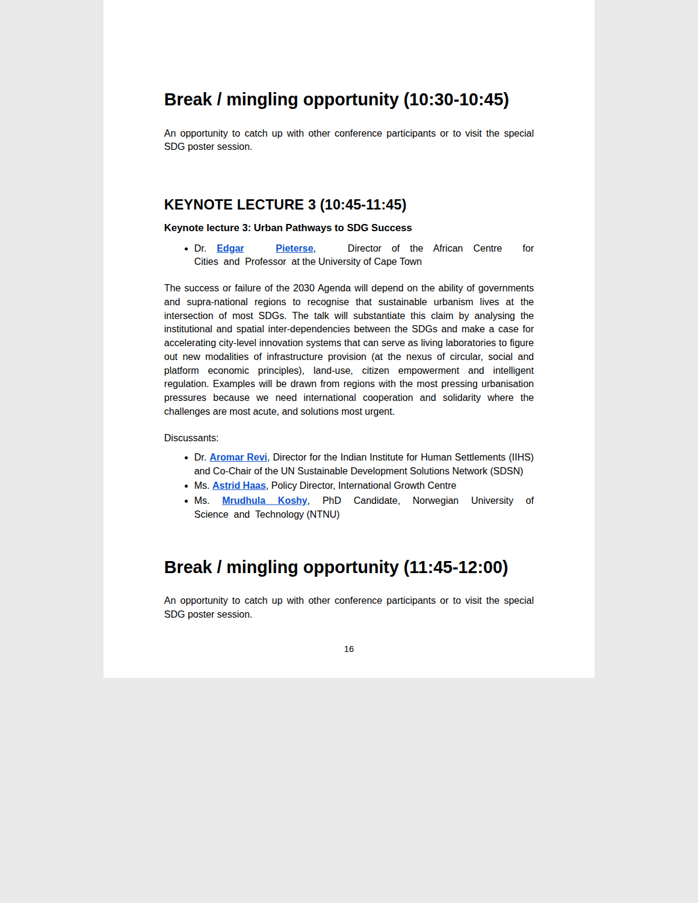Break / mingling opportunity (10:30-10:45)
An opportunity to catch up with other conference participants or to visit the special SDG poster session.
KEYNOTE LECTURE 3 (10:45-11:45)
Keynote lecture 3: Urban Pathways to SDG Success
Dr. Edgar Pieterse, Director of the African Centre for Cities and Professor at the University of Cape Town
The success or failure of the 2030 Agenda will depend on the ability of governments and supra-national regions to recognise that sustainable urbanism lives at the intersection of most SDGs. The talk will substantiate this claim by analysing the institutional and spatial inter-dependencies between the SDGs and make a case for accelerating city-level innovation systems that can serve as living laboratories to figure out new modalities of infrastructure provision (at the nexus of circular, social and platform economic principles), land-use, citizen empowerment and intelligent regulation. Examples will be drawn from regions with the most pressing urbanisation pressures because we need international cooperation and solidarity where the challenges are most acute, and solutions most urgent.
Discussants:
Dr. Aromar Revi, Director for the Indian Institute for Human Settlements (IIHS) and Co-Chair of the UN Sustainable Development Solutions Network (SDSN)
Ms. Astrid Haas, Policy Director, International Growth Centre
Ms. Mrudhula Koshy, PhD Candidate, Norwegian University of Science and Technology (NTNU)
Break / mingling opportunity (11:45-12:00)
An opportunity to catch up with other conference participants or to visit the special SDG poster session.
16